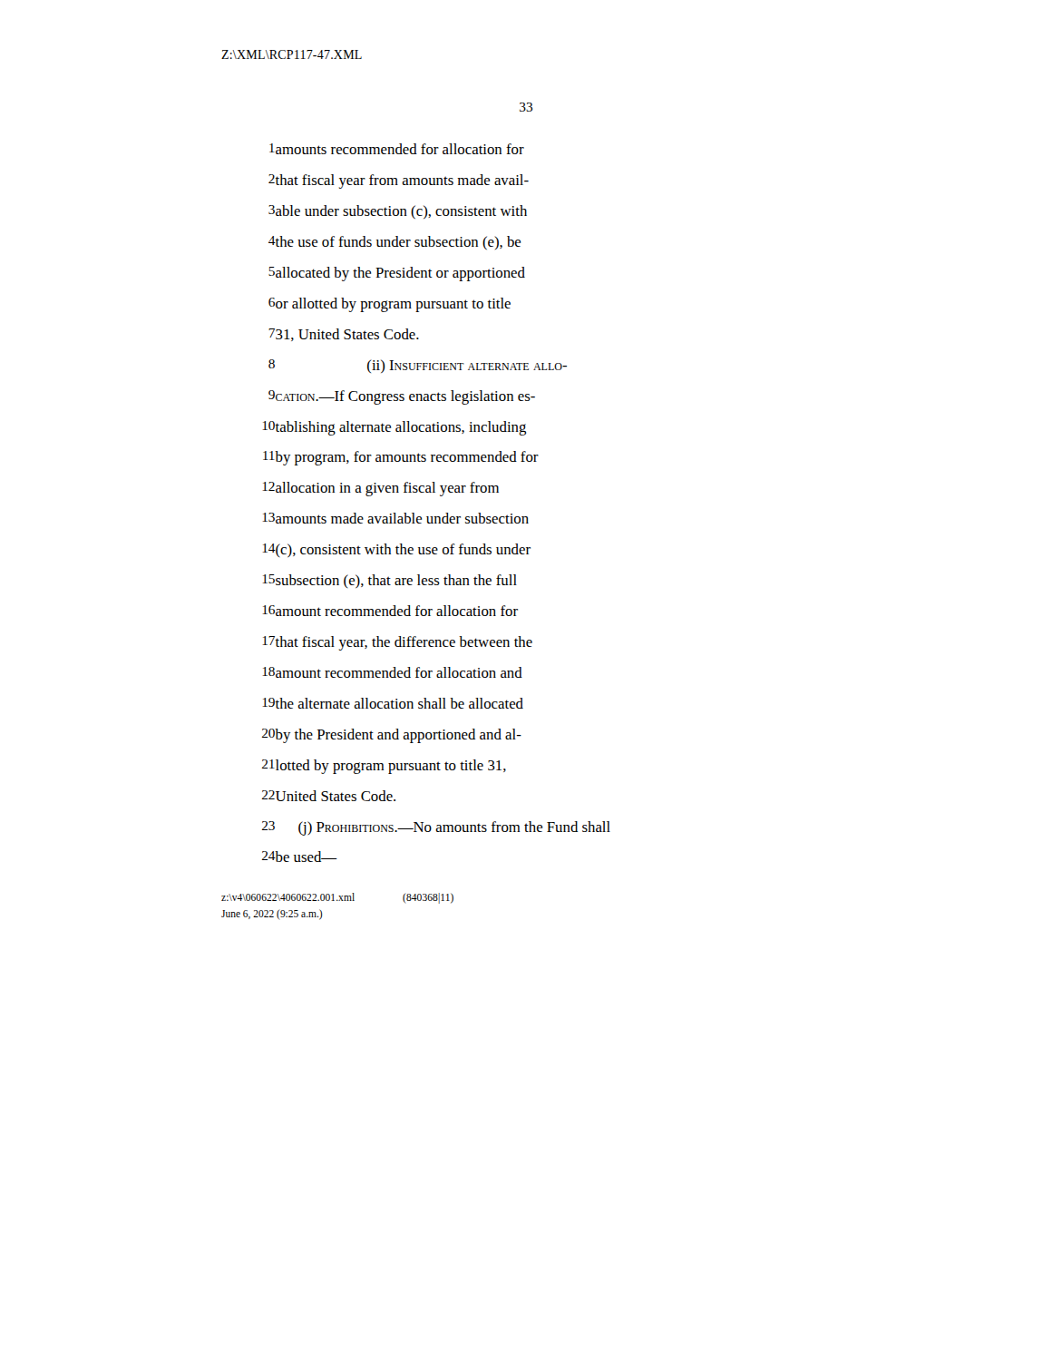Z:\XML\RCP117-47.XML
33
| 1 | amounts recommended for allocation for |
| 2 | that fiscal year from amounts made avail- |
| 3 | able under subsection (c), consistent with |
| 4 | the use of funds under subsection (e), be |
| 5 | allocated by the President or apportioned |
| 6 | or allotted by program pursuant to title |
| 7 | 31, United States Code. |
| 8 | (ii) Insufficient alternate allo- |
| 9 | cation .—If Congress enacts legislation es- |
| 10 | tablishing alternate allocations, including |
| 11 | by program, for amounts recommended for |
| 12 | allocation in a given fiscal year from |
| 13 | amounts made available under subsection |
| 14 | (c), consistent with the use of funds under |
| 15 | subsection (e), that are less than the full |
| 16 | amount recommended for allocation for |
| 17 | that fiscal year, the difference between the |
| 18 | amount recommended for allocation and |
| 19 | the alternate allocation shall be allocated |
| 20 | by the President and apportioned and al- |
| 21 | lotted by program pursuant to title 31, |
| 22 | United States Code. |
| 23 | (j) Prohibitions .—No amounts from the Fund shall |
| 24 | be used— |
z:\v4\060622\4060622.001.xml (840368|11)
June 6, 2022 (9:25 a.m.)